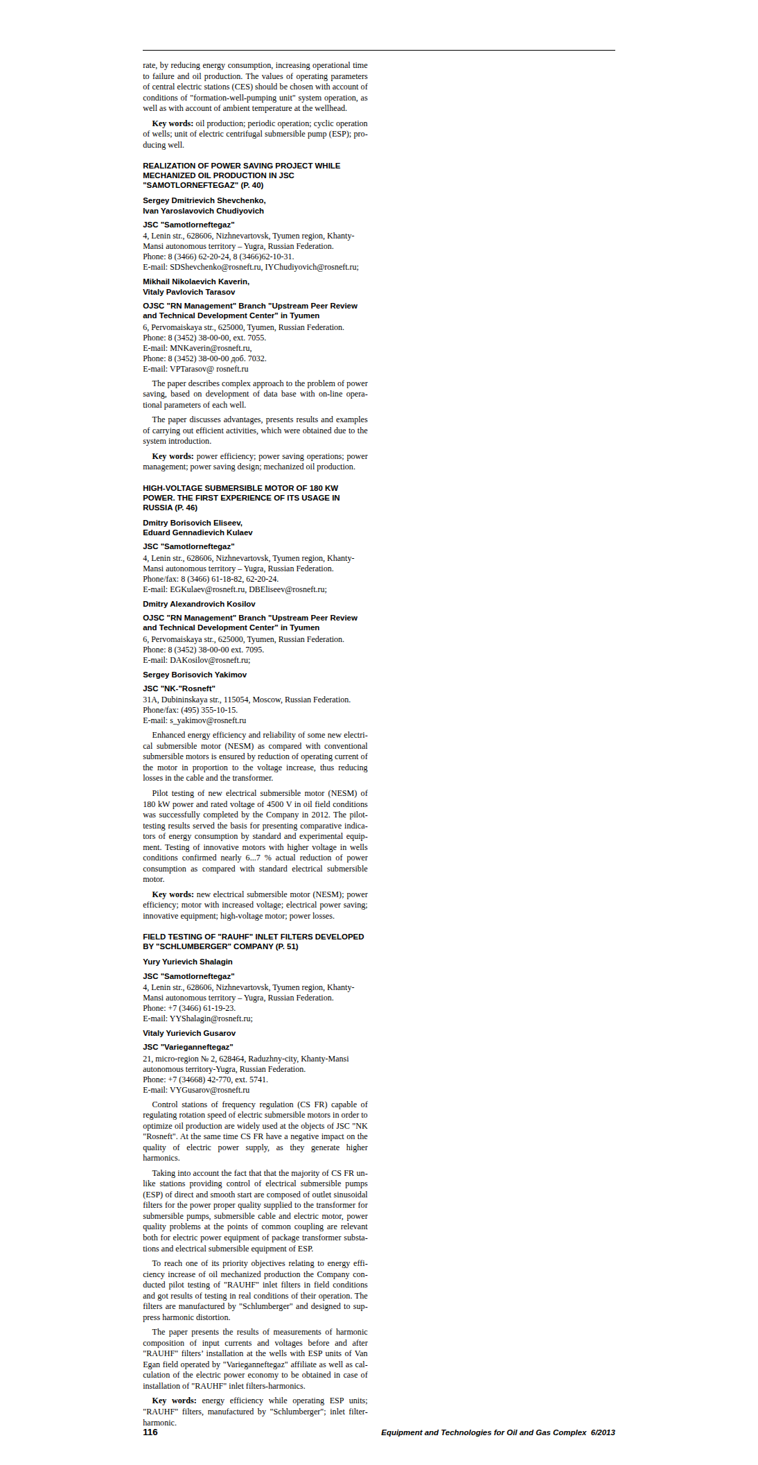rate, by reducing energy consumption, increasing operational time to failure and oil production. The values of operating parameters of central electric stations (CES) should be chosen with account of conditions of "formation-well-pumping unit" system operation, as well as with account of ambient temperature at the wellhead.
Key words: oil production; periodic operation; cyclic operation of wells; unit of electric centrifugal submersible pump (ESP); producing well.
Realization of power saving project while mechanized oil production in JSC "Samotlorneftegaz" (p. 40)
Sergey Dmitrievich Shevchenko,
Ivan Yaroslavovich Chudiyovich
JSC "Samotlorneftegaz"
4, Lenin str., 628606, Nizhnevartovsk, Tyumen region, Khanty- Mansi autonomous territory – Yugra, Russian Federation. Phone: 8 (3466) 62-20-24, 8 (3466)62-10-31. E-mail: SDShevchenko@rosneft.ru, IYChudiyovich@rosneft.ru;
Mikhail Nikolaevich Kaverin,
Vitaly Pavlovich Tarasov
OJSC "RN Management" Branch "Upstream Peer Review and Technical Development Center" in Tyumen
6, Pervomaiskaya str., 625000, Tyumen, Russian Federation. Phone: 8 (3452) 38-00-00, ext. 7055. E-mail: MNKaverin@rosneft.ru, Phone: 8 (3452) 38-00-00 доб. 7032. E-mail: VPTarasov@ rosneft.ru
The paper describes complex approach to the problem of power saving, based on development of data base with on-line operational parameters of each well.
The paper discusses advantages, presents results and examples of carrying out efficient activities, which were obtained due to the system introduction.
Key words: power efficiency; power saving operations; power management; power saving design; mechanized oil production.
High-voltage submersible motor of 180 kw power. The first experience of its usage in Russia (p. 46)
Dmitry Borisovich Eliseev,
Eduard Gennadievich Kulaev
JSC "Samotlorneftegaz"
4, Lenin str., 628606, Nizhnevartovsk, Tyumen region, Khanty- Mansi autonomous territory – Yugra, Russian Federation. Phone/fax: 8 (3466) 61-18-82, 62-20-24. E-mail: EGKulaev@rosneft.ru, DBEliseev@rosneft.ru;
Dmitry Alexandrovich Kosilov
OJSC "RN Management" Branch "Upstream Peer Review and Technical Development Center" in Tyumen
6, Pervomaiskaya str., 625000, Tyumen, Russian Federation. Phone: 8 (3452) 38-00-00 ext. 7095. E-mail: DAKosilov@rosneft.ru;
Sergey Borisovich Yakimov
JSC "NK-"Rosneft"
31A, Dubininskaya str., 115054, Moscow, Russian Federation. Phone/fax: (495) 355-10-15. E-mail: s_yakimov@rosneft.ru
Enhanced energy efficiency and reliability of some new electrical submersible motor (NESM) as compared with conventional submersible motors is ensured by reduction of operating current of the motor in proportion to the voltage increase, thus reducing losses in the cable and the transformer.
Pilot testing of new electrical submersible motor (NESM) of 180 kW power and rated voltage of 4500 V in oil field conditions was successfully completed by the Company in 2012. The pilot-testing results served the basis for presenting comparative indicators of energy consumption by standard and experimental equipment. Testing of innovative motors with higher voltage in wells conditions confirmed nearly 6...7 % actual reduction of power consumption as compared with standard electrical submersible motor.
Key words: new electrical submersible motor (NESM); power efficiency; motor with increased voltage; electrical power saving; innovative equipment; high-voltage motor; power losses.
Field testing of "RAUHF" inlet filters developed by "Schlumberger" company (p. 51)
Yury Yurievich Shalagin
JSC "Samotlorneftegaz"
4, Lenin str., 628606, Nizhnevartovsk, Tyumen region, Khanty- Mansi autonomous territory – Yugra, Russian Federation. Phone: +7 (3466) 61-19-23. E-mail: YYShalagin@rosneft.ru;
Vitaly Yurievich Gusarov
JSC "Varieganneftegaz"
21, micro-region № 2, 628464, Raduzhny-city, Khanty-Mansi autonomous territory-Yugra, Russian Federation. Phone: +7 (34668) 42-770, ext. 5741. E-mail: VYGusarov@rosneft.ru
Control stations of frequency regulation (CS FR) capable of regulating rotation speed of electric submersible motors in order to optimize oil production are widely used at the objects of JSC "NK "Rosneft". At the same time CS FR have a negative impact on the quality of electric power supply, as they generate higher harmonics.
Taking into account the fact that that the majority of CS FR unlike stations providing control of electrical submersible pumps (ESP) of direct and smooth start are composed of outlet sinusoidal filters for the power proper quality supplied to the transformer for submersible pumps, submersible cable and electric motor, power quality problems at the points of common coupling are relevant both for electric power equipment of package transformer substations and electrical submersible equipment of ESP.
To reach one of its priority objectives relating to energy efficiency increase of oil mechanized production the Company conducted pilot testing of "RAUHF" inlet filters in field conditions and got results of testing in real conditions of their operation. The filters are manufactured by "Schlumberger" and designed to suppress harmonic distortion.
The paper presents the results of measurements of harmonic composition of input currents and voltages before and after "RAUHF" filters’ installation at the wells with ESP units of Van Egan field operated by "Varieganneftegaz" affiliate as well as calculation of the electric power economy to be obtained in case of installation of "RAUHF" inlet filters-harmonics.
Key words: energy efficiency while operating ESP units; "RAUHF" filters, manufactured by "Schlumberger"; inlet filter-harmonic.
116
Equipment and Technologies for Oil and Gas Complex 6/2013